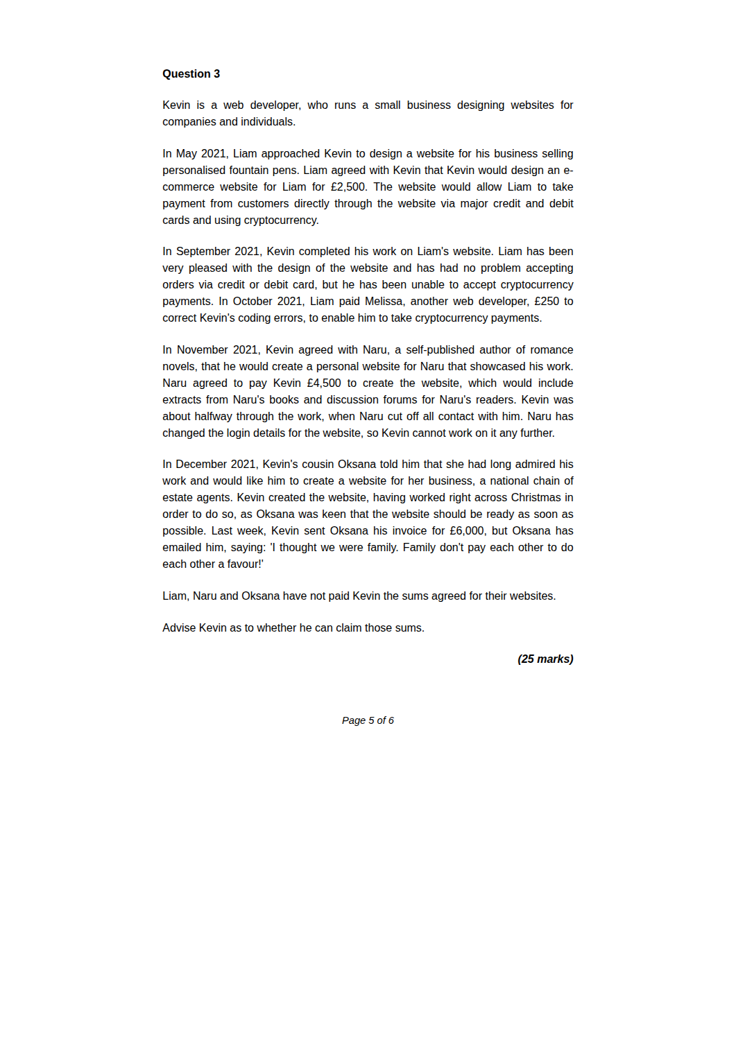Question 3
Kevin is a web developer, who runs a small business designing websites for companies and individuals.
In May 2021, Liam approached Kevin to design a website for his business selling personalised fountain pens. Liam agreed with Kevin that Kevin would design an e-commerce website for Liam for £2,500. The website would allow Liam to take payment from customers directly through the website via major credit and debit cards and using cryptocurrency.
In September 2021, Kevin completed his work on Liam's website. Liam has been very pleased with the design of the website and has had no problem accepting orders via credit or debit card, but he has been unable to accept cryptocurrency payments. In October 2021, Liam paid Melissa, another web developer, £250 to correct Kevin's coding errors, to enable him to take cryptocurrency payments.
In November 2021, Kevin agreed with Naru, a self-published author of romance novels, that he would create a personal website for Naru that showcased his work. Naru agreed to pay Kevin £4,500 to create the website, which would include extracts from Naru's books and discussion forums for Naru's readers. Kevin was about halfway through the work, when Naru cut off all contact with him. Naru has changed the login details for the website, so Kevin cannot work on it any further.
In December 2021, Kevin's cousin Oksana told him that she had long admired his work and would like him to create a website for her business, a national chain of estate agents. Kevin created the website, having worked right across Christmas in order to do so, as Oksana was keen that the website should be ready as soon as possible. Last week, Kevin sent Oksana his invoice for £6,000, but Oksana has emailed him, saying: 'I thought we were family. Family don't pay each other to do each other a favour!'
Liam, Naru and Oksana have not paid Kevin the sums agreed for their websites.
Advise Kevin as to whether he can claim those sums.
(25 marks)
Page 5 of 6